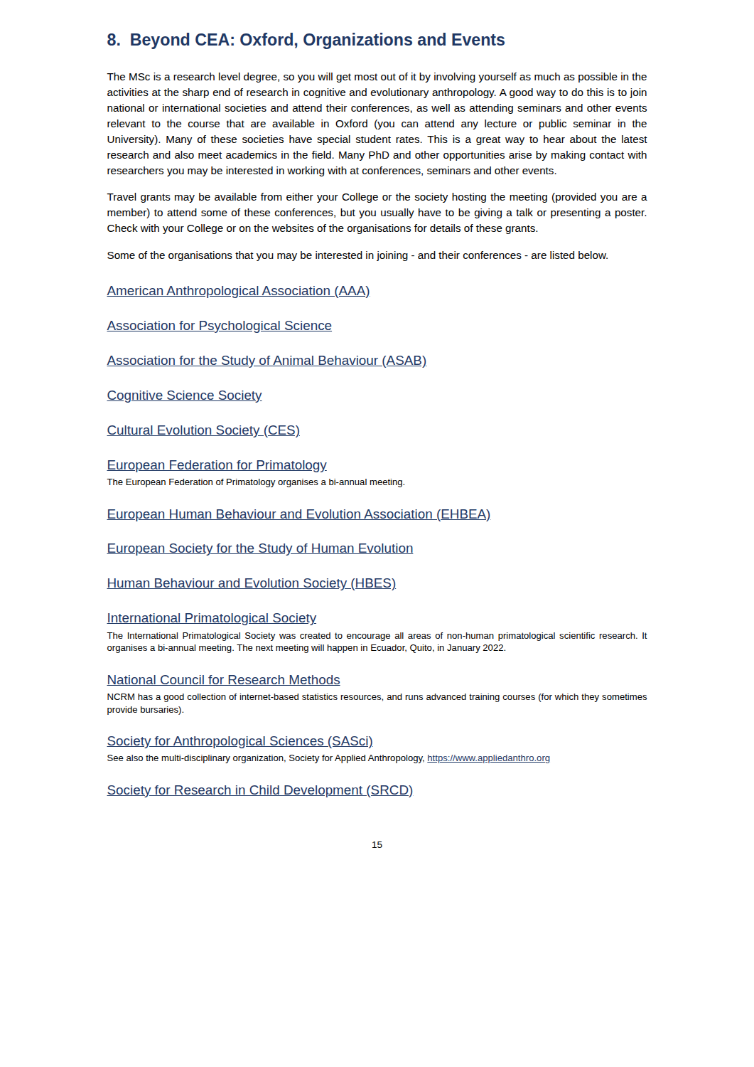8. Beyond CEA: Oxford, Organizations and Events
The MSc is a research level degree, so you will get most out of it by involving yourself as much as possible in the activities at the sharp end of research in cognitive and evolutionary anthropology. A good way to do this is to join national or international societies and attend their conferences, as well as attending seminars and other events relevant to the course that are available in Oxford (you can attend any lecture or public seminar in the University). Many of these societies have special student rates. This is a great way to hear about the latest research and also meet academics in the field. Many PhD and other opportunities arise by making contact with researchers you may be interested in working with at conferences, seminars and other events.
Travel grants may be available from either your College or the society hosting the meeting (provided you are a member) to attend some of these conferences, but you usually have to be giving a talk or presenting a poster. Check with your College or on the websites of the organisations for details of these grants.
Some of the organisations that you may be interested in joining - and their conferences - are listed below.
American Anthropological Association (AAA)
Association for Psychological Science
Association for the Study of Animal Behaviour (ASAB)
Cognitive Science Society
Cultural Evolution Society (CES)
European Federation for Primatology
The European Federation of Primatology organises a bi-annual meeting.
European Human Behaviour and Evolution Association (EHBEA)
European Society for the Study of Human Evolution
Human Behaviour and Evolution Society (HBES)
International Primatological Society
The International Primatological Society was created to encourage all areas of non-human primatological scientific research. It organises a bi-annual meeting. The next meeting will happen in Ecuador, Quito, in January 2022.
National Council for Research Methods
NCRM has a good collection of internet-based statistics resources, and runs advanced training courses (for which they sometimes provide bursaries).
Society for Anthropological Sciences (SASci)
See also the multi-disciplinary organization, Society for Applied Anthropology, https://www.appliedanthro.org
Society for Research in Child Development (SRCD)
15